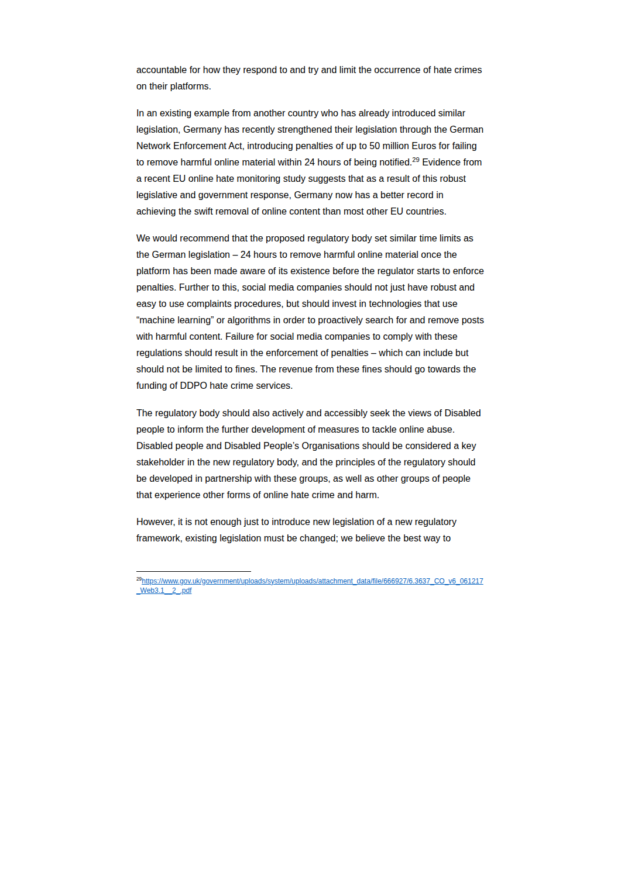accountable for how they respond to and try and limit the occurrence of hate crimes on their platforms.
In an existing example from another country who has already introduced similar legislation, Germany has recently strengthened their legislation through the German Network Enforcement Act, introducing penalties of up to 50 million Euros for failing to remove harmful online material within 24 hours of being notified.29 Evidence from a recent EU online hate monitoring study suggests that as a result of this robust legislative and government response, Germany now has a better record in achieving the swift removal of online content than most other EU countries.
We would recommend that the proposed regulatory body set similar time limits as the German legislation – 24 hours to remove harmful online material once the platform has been made aware of its existence before the regulator starts to enforce penalties. Further to this, social media companies should not just have robust and easy to use complaints procedures, but should invest in technologies that use “machine learning” or algorithms in order to proactively search for and remove posts with harmful content. Failure for social media companies to comply with these regulations should result in the enforcement of penalties – which can include but should not be limited to fines. The revenue from these fines should go towards the funding of DDPO hate crime services.
The regulatory body should also actively and accessibly seek the views of Disabled people to inform the further development of measures to tackle online abuse. Disabled people and Disabled People’s Organisations should be considered a key stakeholder in the new regulatory body, and the principles of the regulatory should be developed in partnership with these groups, as well as other groups of people that experience other forms of online hate crime and harm.
However, it is not enough just to introduce new legislation of a new regulatory framework, existing legislation must be changed; we believe the best way to
29https://www.gov.uk/government/uploads/system/uploads/attachment_data/file/666927/6.3637_CO_v6_061217_Web3.1__2_.pdf